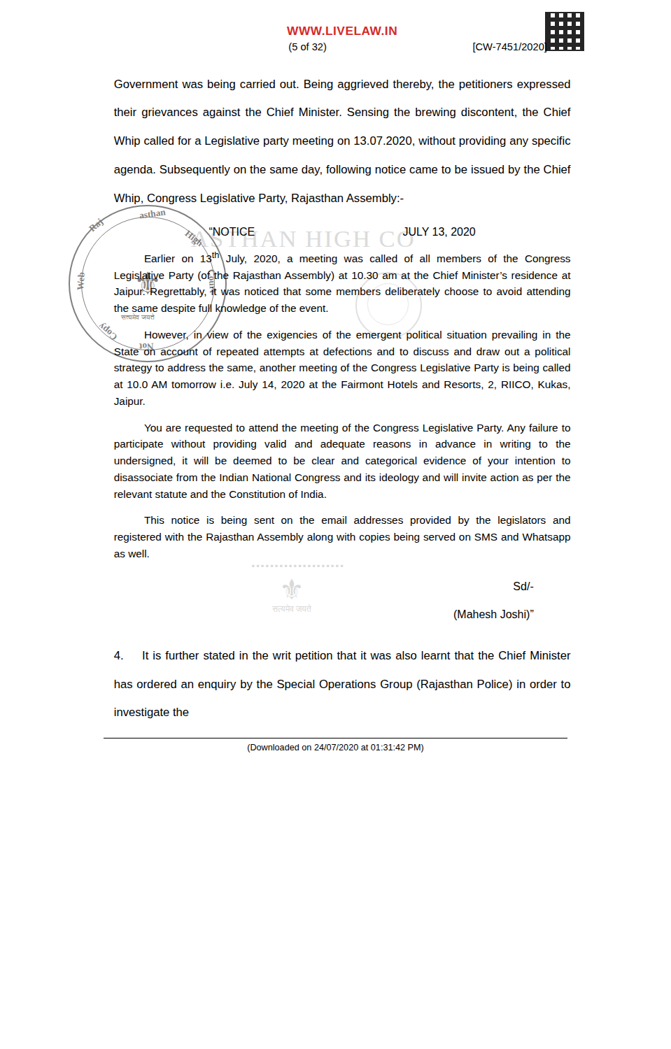WWW.LIVELAW.IN
(5 of 32)
[CW-7451/2020]
Raj asthan High Web Court Copy Not सत्यमेव जयते
⚜
ASTHAN HIGH CO
••••••••••••••••••••
⚜सत्यमेव जयते
Government was being carried out. Being aggrieved thereby, the petitioners expressed their grievances against the Chief Minister. Sensing the brewing discontent, the Chief Whip called for a Legislative party meeting on 13.07.2020, without providing any specific agenda. Subsequently on the same day, following notice came to be issued by the Chief Whip, Congress Legislative Party, Rajasthan Assembly:-
“NOTICE JULY 13, 2020
Earlier on 13th July, 2020, a meeting was called of all members of the Congress Legislative Party (of the Rajasthan Assembly) at 10.30 am at the Chief Minister’s residence at Jaipur. Regrettably, it was noticed that some members deliberately choose to avoid attending the same despite full knowledge of the event.
However, in view of the exigencies of the emergent political situation prevailing in the State on account of repeated attempts at defections and to discuss and draw out a political strategy to address the same, another meeting of the Congress Legislative Party is being called at 10.0 AM tomorrow i.e. July 14, 2020 at the Fairmont Hotels and Resorts, 2, RIICO, Kukas, Jaipur.
You are requested to attend the meeting of the Congress Legislative Party. Any failure to participate without providing valid and adequate reasons in advance in writing to the undersigned, it will be deemed to be clear and categorical evidence of your intention to disassociate from the Indian National Congress and its ideology and will invite action as per the relevant statute and the Constitution of India.
This notice is being sent on the email addresses provided by the legislators and registered with the Rajasthan Assembly along with copies being served on SMS and Whatsapp as well.
Sd/-
(Mahesh Joshi)”
4. It is further stated in the writ petition that it was also learnt that the Chief Minister has ordered an enquiry by the Special Operations Group (Rajasthan Police) in order to investigate the
(Downloaded on 24/07/2020 at 01:31:42 PM)